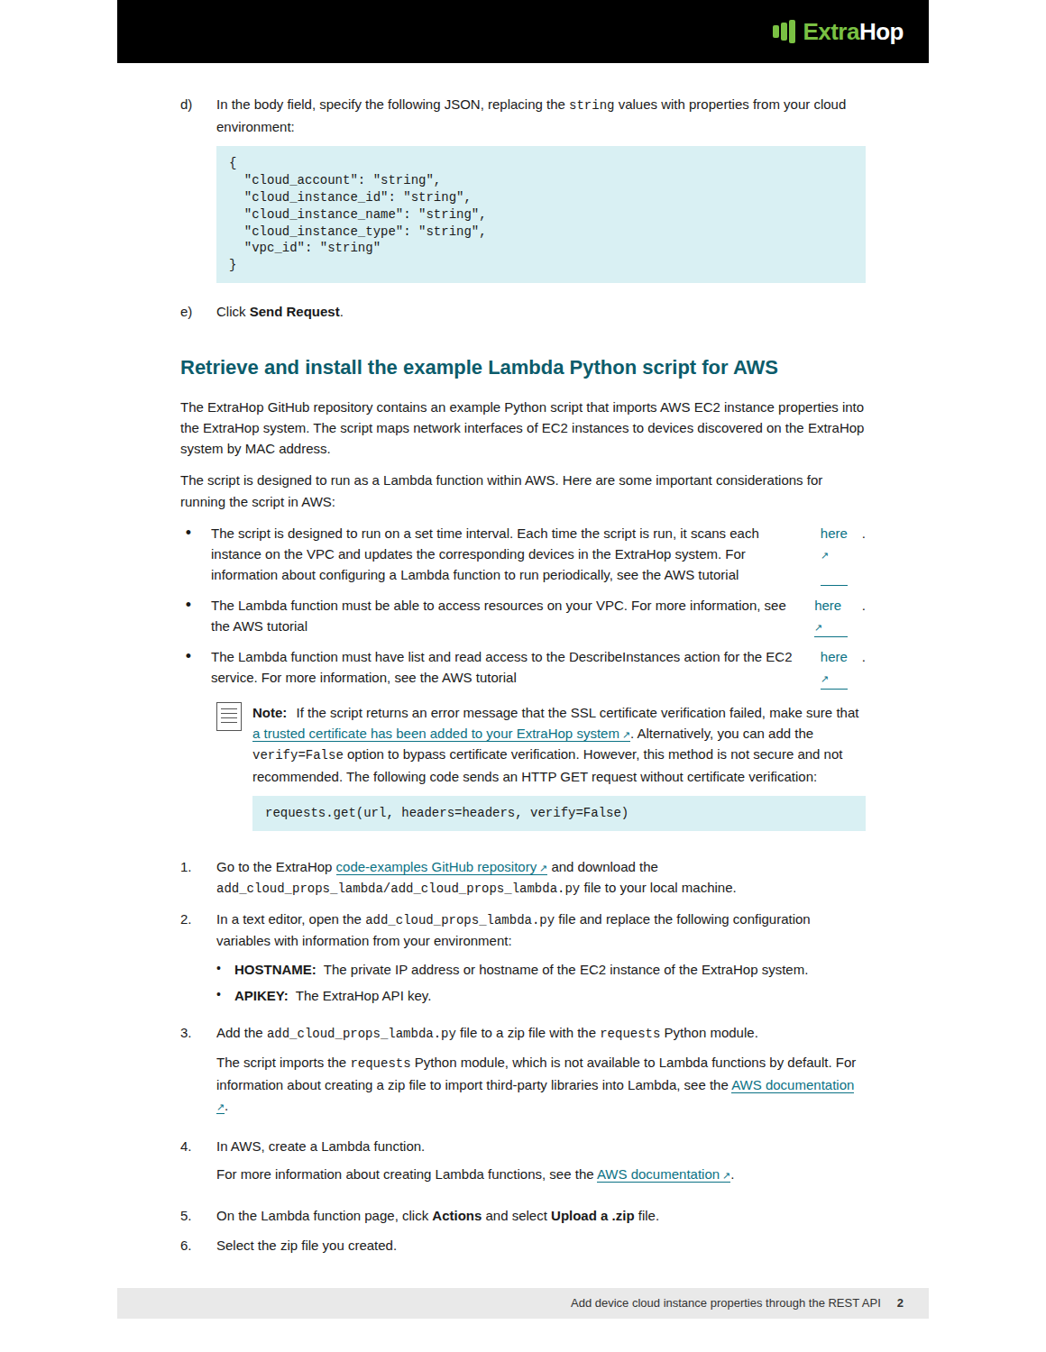Extra Hop
d) In the body field, specify the following JSON, replacing the string values with properties from your cloud environment:
{
  "cloud_account": "string",
  "cloud_instance_id": "string",
  "cloud_instance_name": "string",
  "cloud_instance_type": "string",
  "vpc_id": "string"
}
e) Click Send Request.
Retrieve and install the example Lambda Python script for AWS
The ExtraHop GitHub repository contains an example Python script that imports AWS EC2 instance properties into the ExtraHop system. The script maps network interfaces of EC2 instances to devices discovered on the ExtraHop system by MAC address.
The script is designed to run as a Lambda function within AWS. Here are some important considerations for running the script in AWS:
The script is designed to run on a set time interval. Each time the script is run, it scans each instance on the VPC and updates the corresponding devices in the ExtraHop system. For information about configuring a Lambda function to run periodically, see the AWS tutorial here.
The Lambda function must be able to access resources on your VPC. For more information, see the AWS tutorial here.
The Lambda function must have list and read access to the DescribeInstances action for the EC2 service. For more information, see the AWS tutorial here.
Note: If the script returns an error message that the SSL certificate verification failed, make sure that a trusted certificate has been added to your ExtraHop system. Alternatively, you can add the verify=False option to bypass certificate verification. However, this method is not secure and not recommended. The following code sends an HTTP GET request without certificate verification:
requests.get(url, headers=headers, verify=False)
Go to the ExtraHop code-examples GitHub repository and download the add_cloud_props_lambda/add_cloud_props_lambda.py file to your local machine.
In a text editor, open the add_cloud_props_lambda.py file and replace the following configuration variables with information from your environment:
HOSTNAME: The private IP address or hostname of the EC2 instance of the ExtraHop system.
APIKEY: The ExtraHop API key.
Add the add_cloud_props_lambda.py file to a zip file with the requests Python module.
The script imports the requests Python module, which is not available to Lambda functions by default. For information about creating a zip file to import third-party libraries into Lambda, see the AWS documentation.
In AWS, create a Lambda function.
For more information about creating Lambda functions, see the AWS documentation.
On the Lambda function page, click Actions and select Upload a .zip file.
Select the zip file you created.
Add device cloud instance properties through the REST API 2